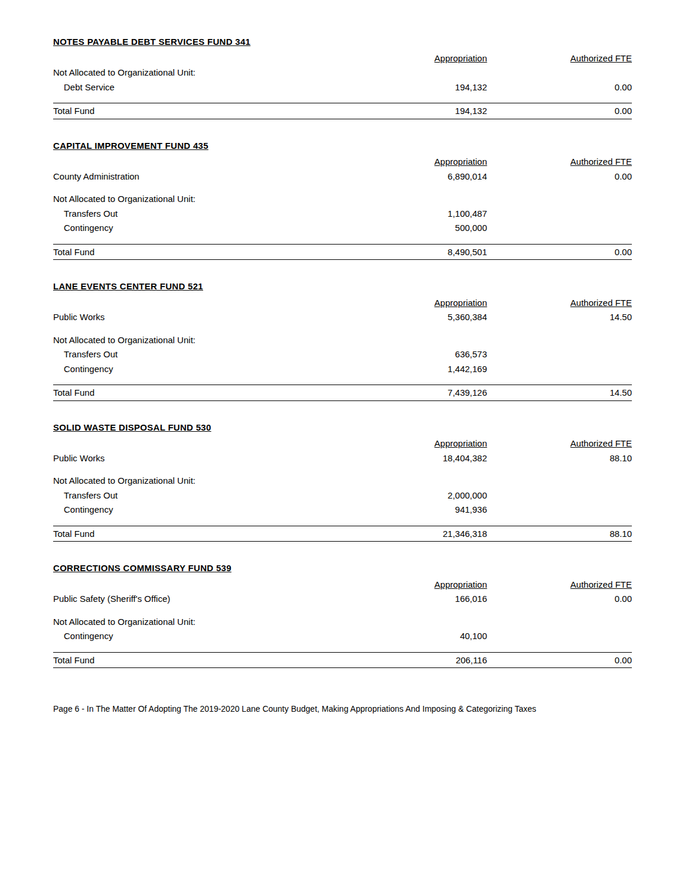NOTES PAYABLE DEBT SERVICES FUND 341
| | Appropriation | Authorized FTE |
| Not Allocated to Organizational Unit: | | |
| Debt Service | 194,132 | 0.00 |
| Total Fund | 194,132 | 0.00 |
CAPITAL IMPROVEMENT FUND 435
| | Appropriation | Authorized FTE |
| County Administration | 6,890,014 | 0.00 |
| Not Allocated to Organizational Unit: | | |
| Transfers Out | 1,100,487 | |
| Contingency | 500,000 | |
| Total Fund | 8,490,501 | 0.00 |
LANE EVENTS CENTER FUND 521
| | Appropriation | Authorized FTE |
| Public Works | 5,360,384 | 14.50 |
| Not Allocated to Organizational Unit: | | |
| Transfers Out | 636,573 | |
| Contingency | 1,442,169 | |
| Total Fund | 7,439,126 | 14.50 |
SOLID WASTE DISPOSAL FUND 530
| | Appropriation | Authorized FTE |
| Public Works | 18,404,382 | 88.10 |
| Not Allocated to Organizational Unit: | | |
| Transfers Out | 2,000,000 | |
| Contingency | 941,936 | |
| Total Fund | 21,346,318 | 88.10 |
CORRECTIONS COMMISSARY FUND 539
| | Appropriation | Authorized FTE |
| Public Safety (Sheriff's Office) | 166,016 | 0.00 |
| Not Allocated to Organizational Unit: | | |
| Contingency | 40,100 | |
| Total Fund | 206,116 | 0.00 |
Page 6 - In The Matter Of Adopting The 2019-2020 Lane County Budget, Making Appropriations And Imposing & Categorizing Taxes